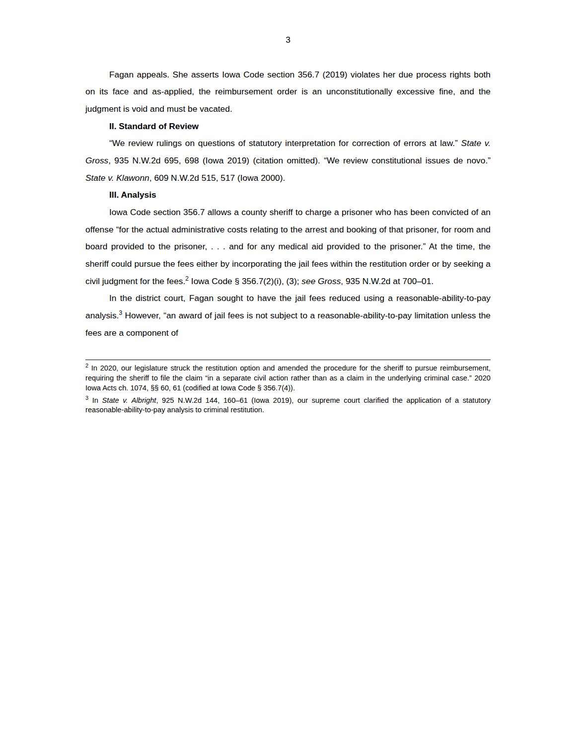3
Fagan appeals. She asserts Iowa Code section 356.7 (2019) violates her due process rights both on its face and as-applied, the reimbursement order is an unconstitutionally excessive fine, and the judgment is void and must be vacated.
II. Standard of Review
“We review rulings on questions of statutory interpretation for correction of errors at law.” State v. Gross, 935 N.W.2d 695, 698 (Iowa 2019) (citation omitted). “We review constitutional issues de novo.” State v. Klawonn, 609 N.W.2d 515, 517 (Iowa 2000).
III. Analysis
Iowa Code section 356.7 allows a county sheriff to charge a prisoner who has been convicted of an offense “for the actual administrative costs relating to the arrest and booking of that prisoner, for room and board provided to the prisoner, . . . and for any medical aid provided to the prisoner.” At the time, the sheriff could pursue the fees either by incorporating the jail fees within the restitution order or by seeking a civil judgment for the fees.2 Iowa Code § 356.7(2)(i), (3); see Gross, 935 N.W.2d at 700–01.
In the district court, Fagan sought to have the jail fees reduced using a reasonable-ability-to-pay analysis.3 However, “an award of jail fees is not subject to a reasonable-ability-to-pay limitation unless the fees are a component of
2 In 2020, our legislature struck the restitution option and amended the procedure for the sheriff to pursue reimbursement, requiring the sheriff to file the claim “in a separate civil action rather than as a claim in the underlying criminal case.” 2020 Iowa Acts ch. 1074, §§ 60, 61 (codified at Iowa Code § 356.7(4)).
3 In State v. Albright, 925 N.W.2d 144, 160–61 (Iowa 2019), our supreme court clarified the application of a statutory reasonable-ability-to-pay analysis to criminal restitution.